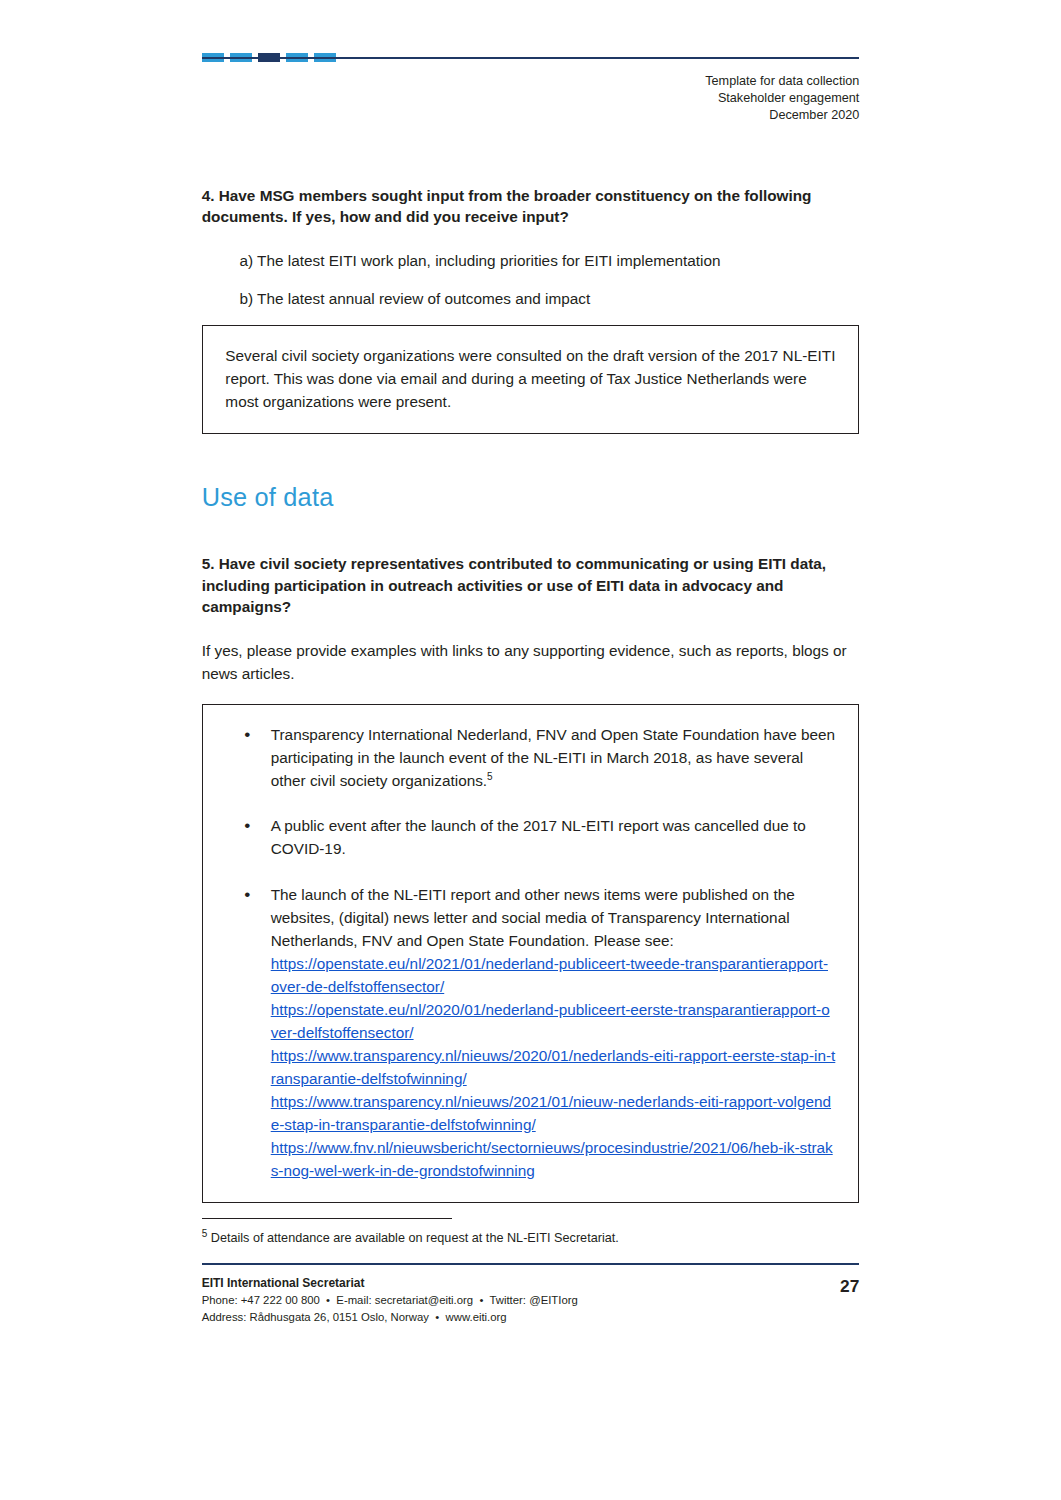Template for data collection
Stakeholder engagement
December 2020
4. Have MSG members sought input from the broader constituency on the following documents. If yes, how and did you receive input?
a) The latest EITI work plan, including priorities for EITI implementation
b) The latest annual review of outcomes and impact
Several civil society organizations were consulted on the draft version of the 2017 NL-EITI report. This was done via email and during a meeting of Tax Justice Netherlands were most organizations were present.
Use of data
5. Have civil society representatives contributed to communicating or using EITI data, including participation in outreach activities or use of EITI data in advocacy and campaigns?
If yes, please provide examples with links to any supporting evidence, such as reports, blogs or news articles.
Transparency International Nederland, FNV and Open State Foundation have been participating in the launch event of the NL-EITI in March 2018, as have several other civil society organizations.5
A public event after the launch of the 2017 NL-EITI report was cancelled due to COVID-19.
The launch of the NL-EITI report and other news items were published on the websites, (digital) news letter and social media of Transparency International Netherlands, FNV and Open State Foundation. Please see: https://openstate.eu/nl/2021/01/nederland-publiceert-tweede-transparantierapport-over-de-delfstoffensector/ https://openstate.eu/nl/2020/01/nederland-publiceert-eerste-transparantierapport-over-delfstoffensector/ https://www.transparency.nl/nieuws/2020/01/nederlands-eiti-rapport-eerste-stap-in-transparantie-delfstofwinning/ https://www.transparency.nl/nieuws/2021/01/nieuw-nederlands-eiti-rapport-volgende-stap-in-transparantie-delfstofwinning/ https://www.fnv.nl/nieuwsbericht/sectornieuws/procesindustrie/2021/06/heb-ik-straks-nog-wel-werk-in-de-grondstofwinning
5 Details of attendance are available on request at the NL-EITI Secretariat.
27
EITI International Secretariat
Phone: +47 222 00 800 • E-mail: secretariat@eiti.org • Twitter: @EITIorg
Address: Rådhusgata 26, 0151 Oslo, Norway • www.eiti.org